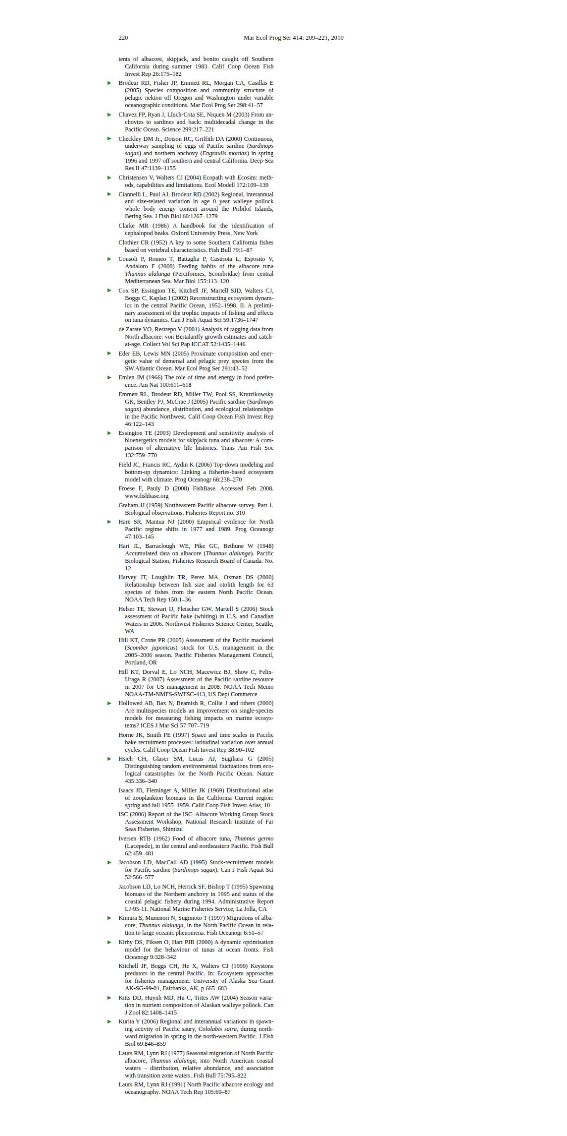220
Mar Ecol Prog Ser 414: 209–221, 2010
tents of albacore, skipjack, and bonito caught off Southern California during summer 1983. Calif Coop Ocean Fish Invest Rep 26:175–182
Brodeur RD, Fisher JP, Emmett RL, Morgan CA, Casillas E (2005) Species composition and community structure of pelagic nekton off Oregon and Washington under variable oceanographic conditions. Mar Ecol Prog Ser 298:41–57
Chavez FP, Ryan J, Lluch-Cota SE, Niquen M (2003) From anchovies to sardines and back: multidecadal change in the Pacific Ocean. Science 299:217–221
Checkley DM Jr., Dotson RC, Griffith DA (2000) Continuous, underway sampling of eggs of Pacific sardine (Sardinops sagax) and northern anchovy (Engraulis mordax) in spring 1996 and 1997 off southern and central California. Deep-Sea Res II 47:1139–1155
Christensen V, Walters CJ (2004) Ecopath with Ecosim: methods, capabilities and limitations. Ecol Modell 172:109–139
Ciannelli L, Paul AJ, Brodeur RD (2002) Regional, interannual and size-related variation in age 0 year walleye pollock whole body energy content around the Pribilof Islands, Bering Sea. J Fish Biol 60:1267–1279
Clarke MR (1986) A handbook for the identification of cephalopod beaks. Oxford University Press, New York
Clothier CR (1952) A key to some Southern California fishes based on vertebral characteristics. Fish Bull 79:1–87
Consoli P, Romeo T, Battaglia P, Castriota L, Esposito V, Andaloro F (2008) Feeding habits of the albacore tuna Thunnus alalunga (Perciformes, Scombridae) from central Mediterranean Sea. Mar Biol 155:113–120
Cox SP, Essington TE, Kitchell JF, Martell SJD, Walters CJ, Boggs C, Kaplan I (2002) Reconstructing ecosystem dynamics in the central Pacific Ocean, 1952–1998. II. A preliminary assessment of the trophic impacts of fishing and effects on tuna dynamics. Can J Fish Aquat Sci 59:1736–1747
de Zarate VO, Restrepo V (2001) Analysis of tagging data from North albacore: von Bertalanffy growth estimates and catch-at-age. Collect Vol Sci Pap ICCAT 52:1435–1446
Eder EB, Lewis MN (2005) Proximate composition and energetic value of demersal and pelagic prey species from the SW Atlantic Ocean. Mar Ecol Prog Ser 291:43–52
Emlen JM (1966) The role of time and energy in food preference. Am Nat 100:611–618
Emmett RL, Brodeur RD, Miller TW, Pool SS, Krutzikowsky GK, Bentley PJ, McCrae J (2005) Pacific sardine (Sardinops sagax) abundance, distribution, and ecological relationships in the Pacific Northwest. Calif Coop Ocean Fish Invest Rep 46:122–143
Essington TE (2003) Development and sensitivity analysis of bioenergetics models for skipjack tuna and albacore: A comparison of alternative life histories. Trans Am Fish Soc 132:759–770
Field JC, Francis RC, Aydin K (2006) Top-down modeling and bottom-up dynamics: Linking a fisheries-based ecosystem model with climate. Prog Oceanogr 68:238–270
Froese F, Pauly D (2008) FishBase. Accessed Feb 2008. www.fishbase.org
Graham JJ (1959) Northeastern Pacific albacore survey. Part 1. Biological observations. Fisheries Report no. 310
Hare SR, Mantua NJ (2000) Empirical evidence for North Pacific regime shifts in 1977 and 1989. Prog Oceanogr 47:103–145
Hart JL, Barraclough WE, Pike GC, Bethune W (1948) Accumulated data on albacore (Thunnus alalunga). Pacific Biological Station, Fisheries Research Board of Canada. No. 12
Harvey JT, Loughlin TR, Perez MA, Oxman DS (2000) Relationship between fish size and otolith length for 63 species of fishes from the eastern North Pacific Ocean. NOAA Tech Rep 150:1–36
Helser TE, Stewart IJ, Fleischer GW, Martell S (2006) Stock assessment of Pacific hake (whiting) in U.S. and Canadian Waters in 2006. Northwest Fisheries Science Center, Seattle, WA
Hill KT, Crone PR (2005) Assessment of the Pacific mackerel (Scomber japonicus) stock for U.S. management in the 2005–2006 season. Pacific Fisheries Management Council, Portland, OR
Hill KT, Dorval E, Lo NCH, Macewicz BJ, Show C, Felix-Uraga R (2007) Assessment of the Pacific sardine resource in 2007 for US management in 2008. NOAA Tech Memo NOAA-TM-NMFS-SWFSC-413, US Dept Commerce
Hollowed AB, Bax N, Beamish R, Collie J and others (2000) Are multispecies models an improvement on single-species models for measuring fishing impacts on marine ecosystems? ICES J Mar Sci 57:707–719
Horne JK, Smith PE (1997) Space and time scales in Pacific hake recruitment processes: latitudinal variation over annual cycles. Calif Coop Ocean Fish Invest Rep 38:90–102
Hsieh CH, Glaser SM, Lucas AJ, Sugihara G (2005) Distinguishing random environmental fluctuations from ecological catastrophes for the North Pacific Ocean. Nature 435:336–340
Isaacs JD, Fleminger A, Miller JK (1969) Distributional atlas of zooplankton biomass in the California Current region: spring and fall 1955–1959. Calif Coop Fish Invest Atlas, 10
ISC (2006) Report of the ISC–Albacore Working Group Stock Assessment Workshop, National Research Institute of Far Seas Fisheries, Shimizu
Iversen RTB (1962) Food of albacore tuna, Thunnus germo (Lacepede), in the central and northeastern Pacific. Fish Bull 62:459–481
Jacobson LD, MacCall AD (1995) Stock-recruitment models for Pacific sardine (Sardinops sagax). Can J Fish Aquat Sci 52:566–577
Jacobson LD, Lo NCH, Herrick SF, Bishop T (1995) Spawning biomass of the Northern anchovy in 1995 and status of the coastal pelagic fishery during 1994. Administrative Report LJ-95-11. National Marine Fisheries Service, La Jolla, CA
Kimura S, Munenori N, Sugimoto T (1997) Migrations of albacore, Thunnus alalunga, in the North Pacific Ocean in relation to large oceanic phenomena. Fish Oceanogr 6:51–57
Kirby DS, Fiksen O, Hart PJB (2000) A dynamic optimisation model for the behaviour of tunas at ocean fronts. Fish Oceanogr 9:328–342
Kitchell JF, Boggs CH, He X, Walters CJ (1999) Keystone predators in the central Pacific. In: Ecosystem approaches for fisheries management. University of Alaska Sea Grant AK-SG-99-01, Fairbanks, AK, p 665–683
Kitts DD, Huynh MD, Hu C, Trites AW (2004) Season variation in nutrient composition of Alaskan walleye pollock. Can J Zool 82:1408–1415
Kurita Y (2006) Regional and interannual variations in spawning activity of Pacific saury, Cololabis saira, during northward migration in spring in the north-western Pacific. J Fish Biol 69:846–859
Laurs RM, Lynn RJ (1977) Seasonal migration of North Pacific albacore, Thunnus alalunga, into North American coastal waters – distribution, relative abundance, and association with transition zone waters. Fish Bull 75:795–822
Laurs RM, Lynn RJ (1991) North Pacific albacore ecology and oceanography. NOAA Tech Rep 105:69–87